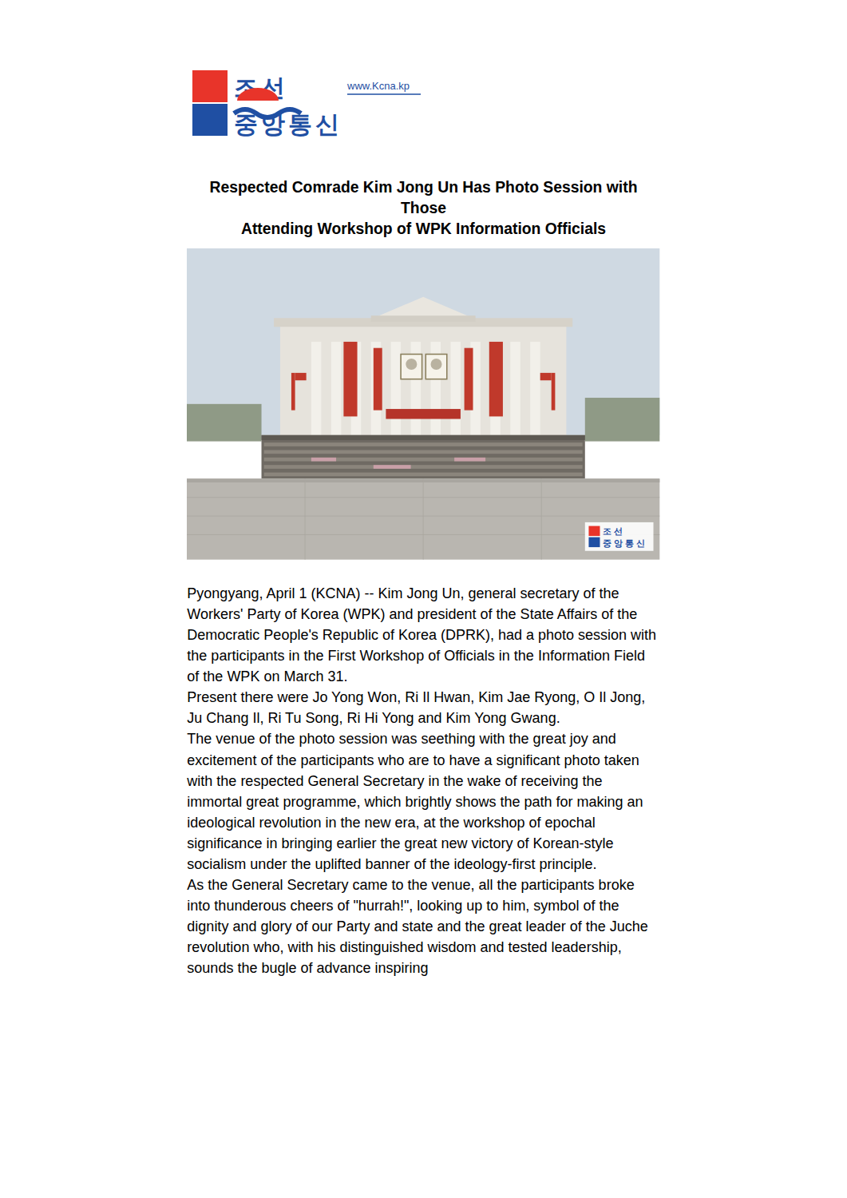조 선 중 앙 통 신 www.Kcna.kp
Respected Comrade Kim Jong Un Has Photo Session with Those
Attending Workshop of WPK Information Officials
조 선 중 앙 통 신
Pyongyang, April 1 (KCNA) -- Kim Jong Un, general secretary of the Workers' Party of Korea (WPK) and president of the State Affairs of the Democratic People's Republic of Korea (DPRK), had a photo session with the participants in the First Workshop of Officials in the Information Field of the WPK on March 31.
Present there were Jo Yong Won, Ri Il Hwan, Kim Jae Ryong, O Il Jong, Ju Chang Il, Ri Tu Song, Ri Hi Yong and Kim Yong Gwang.
The venue of the photo session was seething with the great joy and excitement of the participants who are to have a significant photo taken with the respected General Secretary in the wake of receiving the immortal great programme, which brightly shows the path for making an ideological revolution in the new era, at the workshop of epochal significance in bringing earlier the great new victory of Korean-style socialism under the uplifted banner of the ideology-first principle.
As the General Secretary came to the venue, all the participants broke into thunderous cheers of "hurrah!", looking up to him, symbol of the dignity and glory of our Party and state and the great leader of the Juche revolution who, with his distinguished wisdom and tested leadership, sounds the bugle of advance inspiring